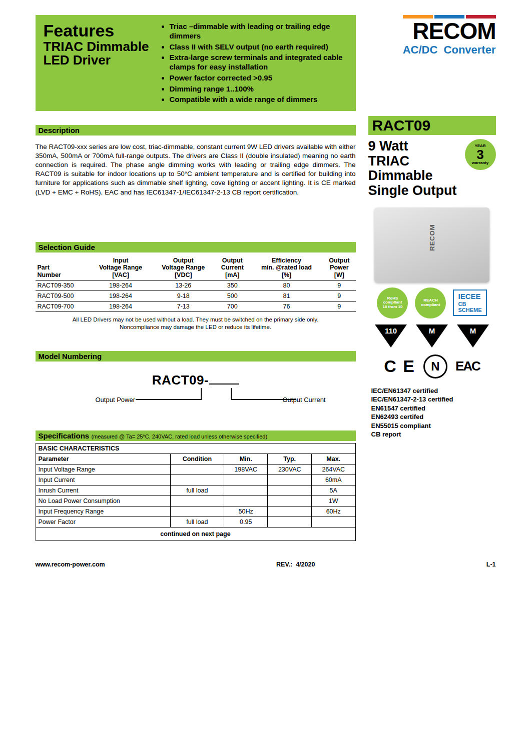Features TRIAC Dimmable LED Driver
Triac –dimmable with leading or trailing edge dimmers
Class II with SELV output (no earth required)
Extra-large screw terminals and integrated cable clamps for easy installation
Power factor corrected >0.95
Dimming range 1..100%
Compatible with a wide range of dimmers
RECOM
AC/DC Converter
Description
The RACT09-xxx series are low cost, triac-dimmable, constant current 9W LED drivers available with either 350mA, 500mA or 700mA full-range outputs. The drivers are Class II (double insulated) meaning no earth connection is required. The phase angle dimming works with leading or trailing edge dimmers. The RACT09 is suitable for indoor locations up to 50°C ambient temperature and is certified for building into furniture for applications such as dimmable shelf lighting, cove lighting or accent lighting. It is CE marked (LVD + EMC + RoHS), EAC and has IEC61347-1/IEC61347-2-13 CB report certification.
Selection Guide
| Part Number | Input Voltage Range [VAC] | Output Voltage Range [VDC] | Output Current [mA] | Efficiency min. @rated load [%] | Output Power [W] |
| --- | --- | --- | --- | --- | --- |
| RACT09-350 | 198-264 | 13-26 | 350 | 80 | 9 |
| RACT09-500 | 198-264 | 9-18 | 500 | 81 | 9 |
| RACT09-700 | 198-264 | 7-13 | 700 | 76 | 9 |
All LED Drivers may not be used without a load. They must be switched on the primary side only.
Noncompliance may damage the LED or reduce its lifetime.
Model Numbering
RACT09-
Output Power
Output Current
Specifications (measured @ Ta= 25°C, 240VAC, rated load unless otherwise specified)
| BASIC CHARACTERISTICS |
| Parameter | Condition | Min. | Typ. | Max. |
| Input Voltage Range | | 198VAC | 230VAC | 264VAC |
| Input Current | | | | 60mA |
| Inrush Current | full load | | | 5A |
| No Load Power Consumption | | | | 1W |
| Input Frequency Range | | 50Hz | | 60Hz |
| Power Factor | full load | 0.95 | | |
| continued on next page |
RACT09
9 Watt
TRIAC
Dimmable
Single Output
YEAR 3 warranty
RoHS
compliant
10 from 10
REACH
compliant
IECEE
CB
SCHEME
110
M
M
C E N EAC
IEC/EN61347 certified
IEC/EN61347-2-13 certified
EN61547 certified
EN62493 certifed
EN55015 compliant
CB report
www.recom-power.com
REV.: 4/2020
L-1